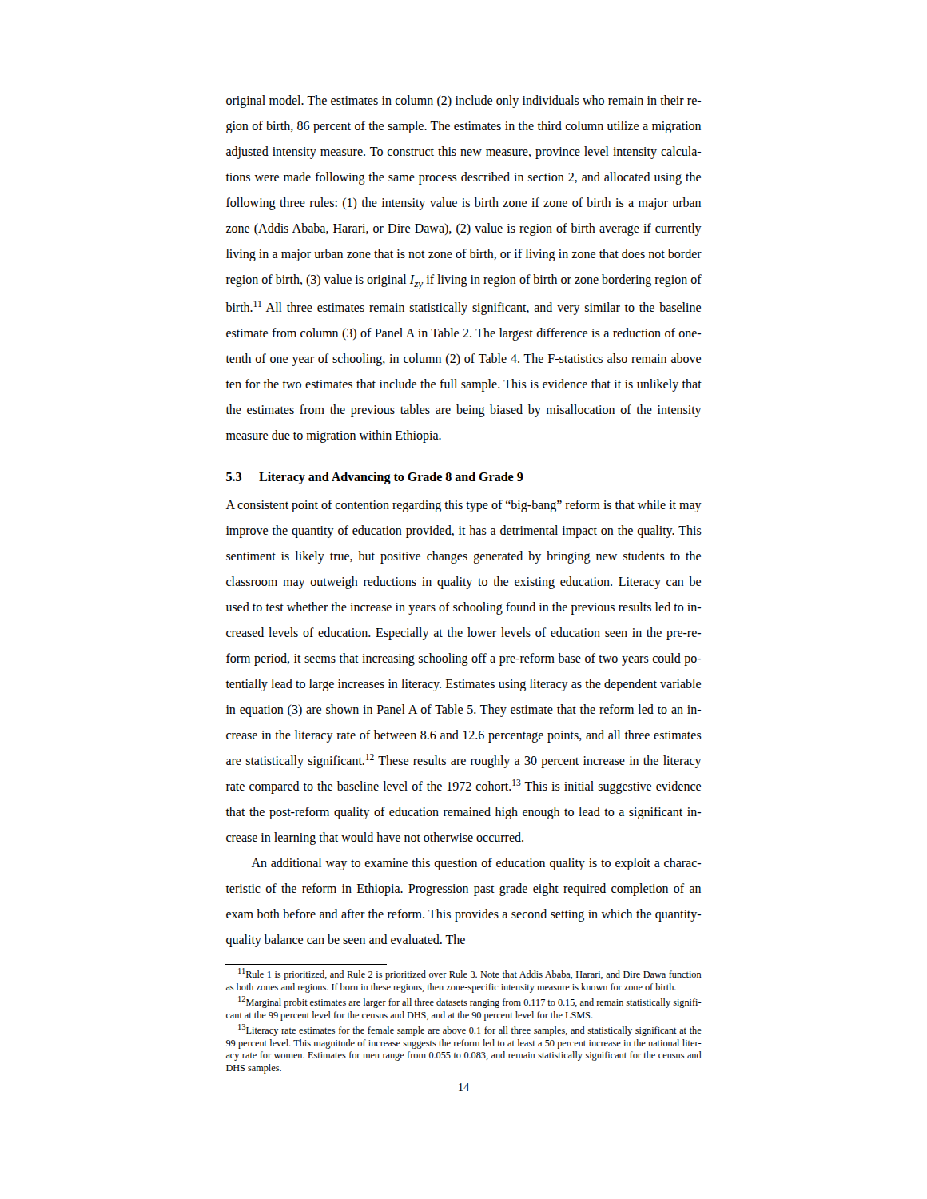original model. The estimates in column (2) include only individuals who remain in their region of birth, 86 percent of the sample. The estimates in the third column utilize a migration adjusted intensity measure. To construct this new measure, province level intensity calculations were made following the same process described in section 2, and allocated using the following three rules: (1) the intensity value is birth zone if zone of birth is a major urban zone (Addis Ababa, Harari, or Dire Dawa), (2) value is region of birth average if currently living in a major urban zone that is not zone of birth, or if living in zone that does not border region of birth, (3) value is original Izy if living in region of birth or zone bordering region of birth.11 All three estimates remain statistically significant, and very similar to the baseline estimate from column (3) of Panel A in Table 2. The largest difference is a reduction of one-tenth of one year of schooling, in column (2) of Table 4. The F-statistics also remain above ten for the two estimates that include the full sample. This is evidence that it is unlikely that the estimates from the previous tables are being biased by misallocation of the intensity measure due to migration within Ethiopia.
5.3 Literacy and Advancing to Grade 8 and Grade 9
A consistent point of contention regarding this type of “big-bang” reform is that while it may improve the quantity of education provided, it has a detrimental impact on the quality. This sentiment is likely true, but positive changes generated by bringing new students to the classroom may outweigh reductions in quality to the existing education. Literacy can be used to test whether the increase in years of schooling found in the previous results led to increased levels of education. Especially at the lower levels of education seen in the pre-reform period, it seems that increasing schooling off a pre-reform base of two years could potentially lead to large increases in literacy. Estimates using literacy as the dependent variable in equation (3) are shown in Panel A of Table 5. They estimate that the reform led to an increase in the literacy rate of between 8.6 and 12.6 percentage points, and all three estimates are statistically significant.12 These results are roughly a 30 percent increase in the literacy rate compared to the baseline level of the 1972 cohort.13 This is initial suggestive evidence that the post-reform quality of education remained high enough to lead to a significant increase in learning that would have not otherwise occurred.
An additional way to examine this question of education quality is to exploit a characteristic of the reform in Ethiopia. Progression past grade eight required completion of an exam both before and after the reform. This provides a second setting in which the quantity-quality balance can be seen and evaluated. The
11Rule 1 is prioritized, and Rule 2 is prioritized over Rule 3. Note that Addis Ababa, Harari, and Dire Dawa function as both zones and regions. If born in these regions, then zone-specific intensity measure is known for zone of birth.
12Marginal probit estimates are larger for all three datasets ranging from 0.117 to 0.15, and remain statistically significant at the 99 percent level for the census and DHS, and at the 90 percent level for the LSMS.
13Literacy rate estimates for the female sample are above 0.1 for all three samples, and statistically significant at the 99 percent level. This magnitude of increase suggests the reform led to at least a 50 percent increase in the national literacy rate for women. Estimates for men range from 0.055 to 0.083, and remain statistically significant for the census and DHS samples.
14